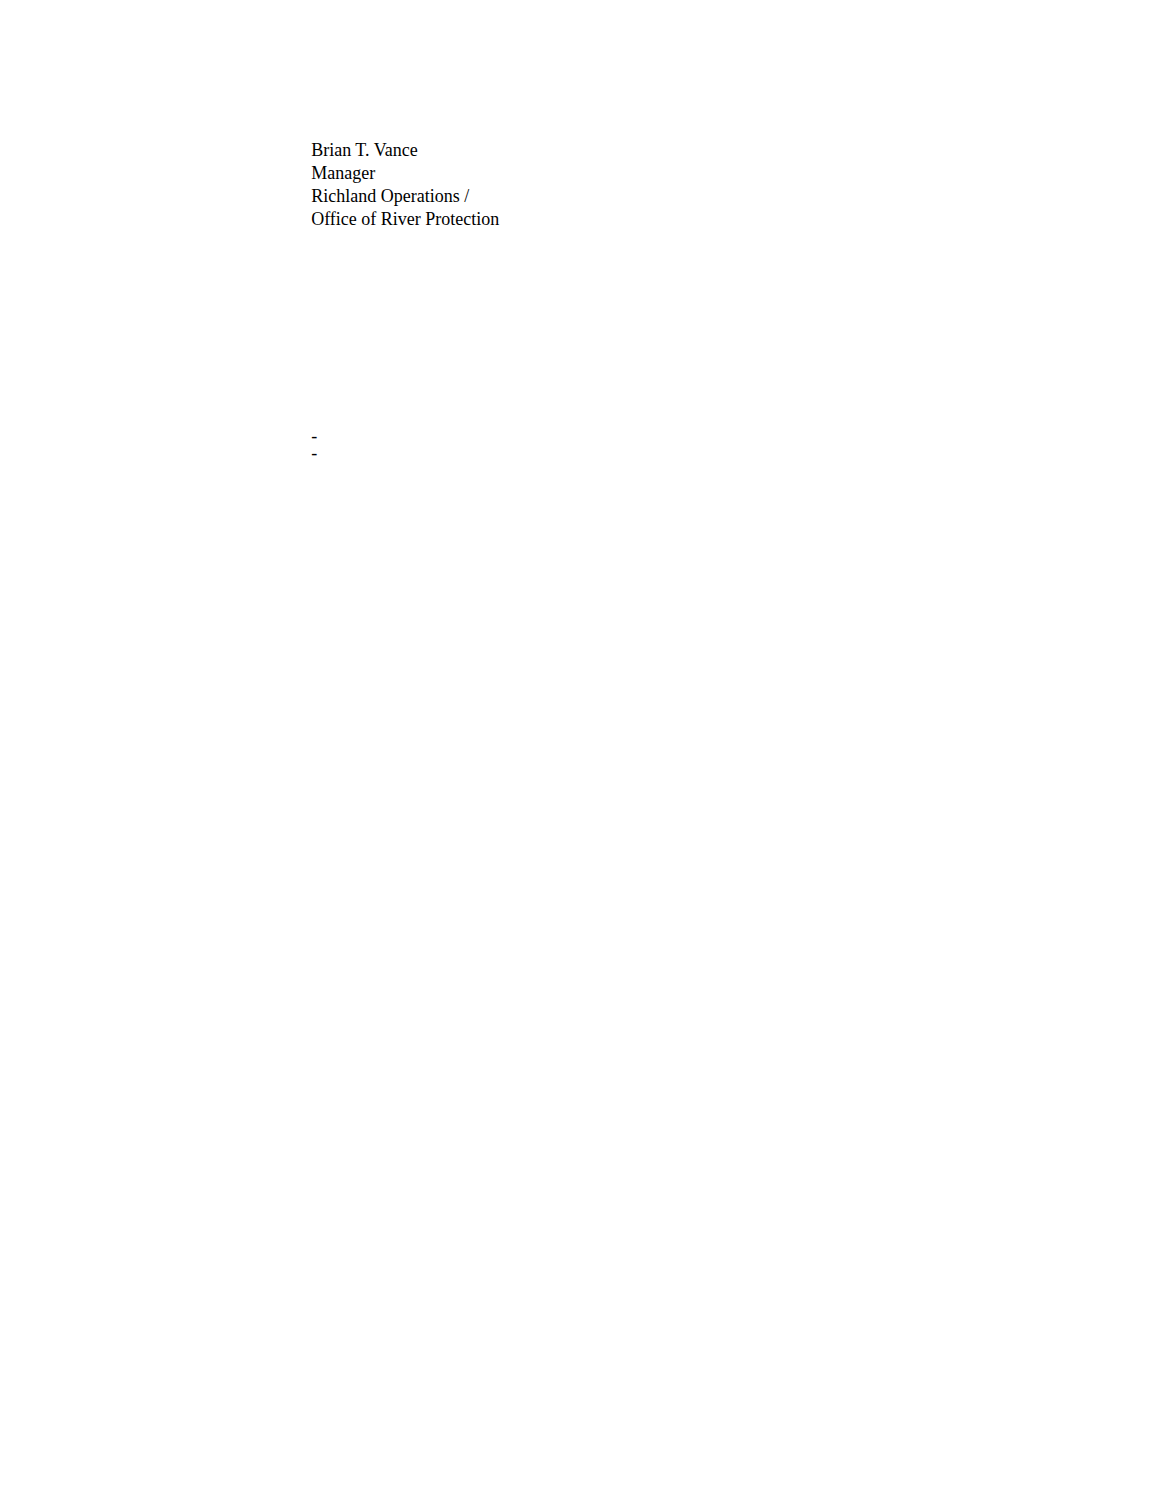Brian T. Vance
Manager
Richland Operations /
Office of River Protection
-
-